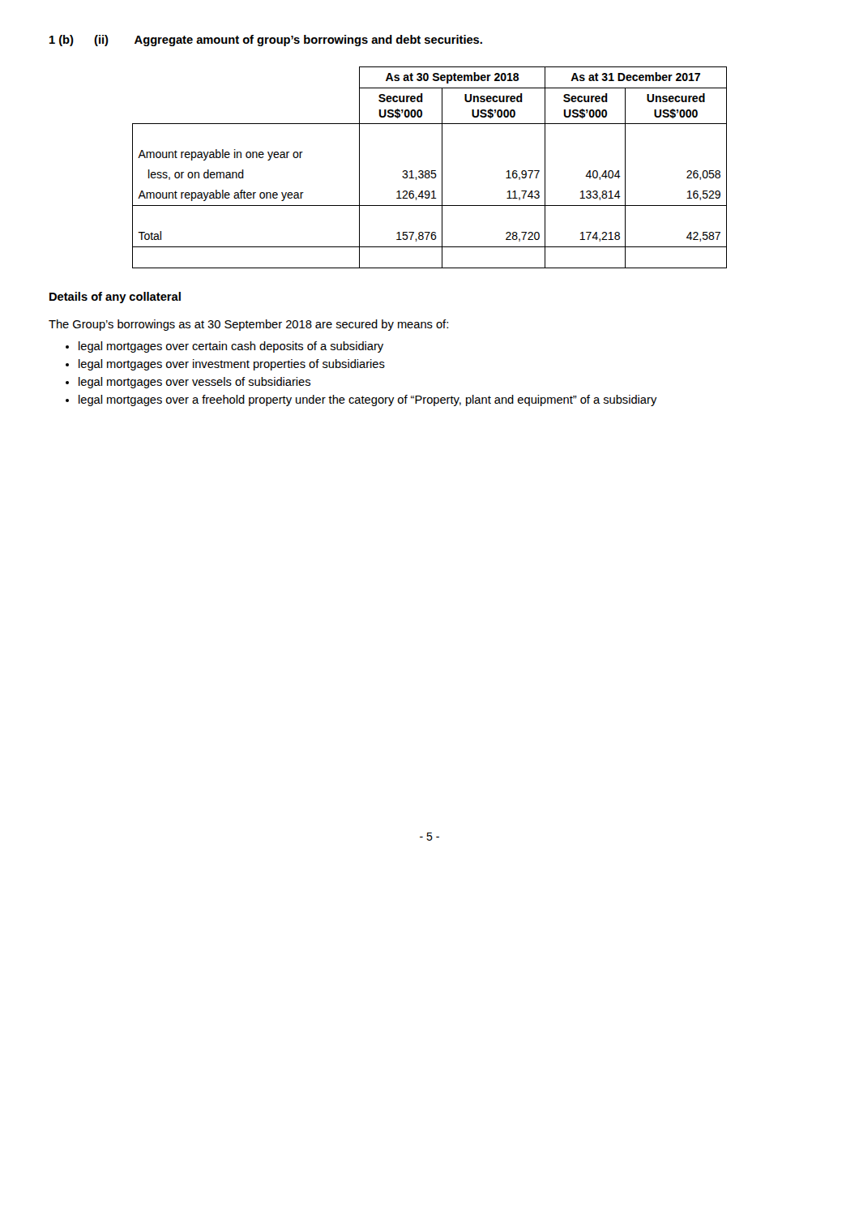1 (b) (ii) Aggregate amount of group’s borrowings and debt securities.
| | As at 30 September 2018 | As at 31 December 2017 |
| | Secured US$’000 | Unsecured US$’000 | Secured US$’000 | Unsecured US$’000 |
| Amount repayable in one year or | | | | |
| less, or on demand | 31,385 | 16,977 | 40,404 | 26,058 |
| Amount repayable after one year | 126,491 | 11,743 | 133,814 | 16,529 |
| Total | 157,876 | 28,720 | 174,218 | 42,587 |
Details of any collateral
The Group’s borrowings as at 30 September 2018 are secured by means of:
legal mortgages over certain cash deposits of a subsidiary
legal mortgages over investment properties of subsidiaries
legal mortgages over vessels of subsidiaries
legal mortgages over a freehold property under the category of “Property, plant and equipment” of a subsidiary
- 5 -